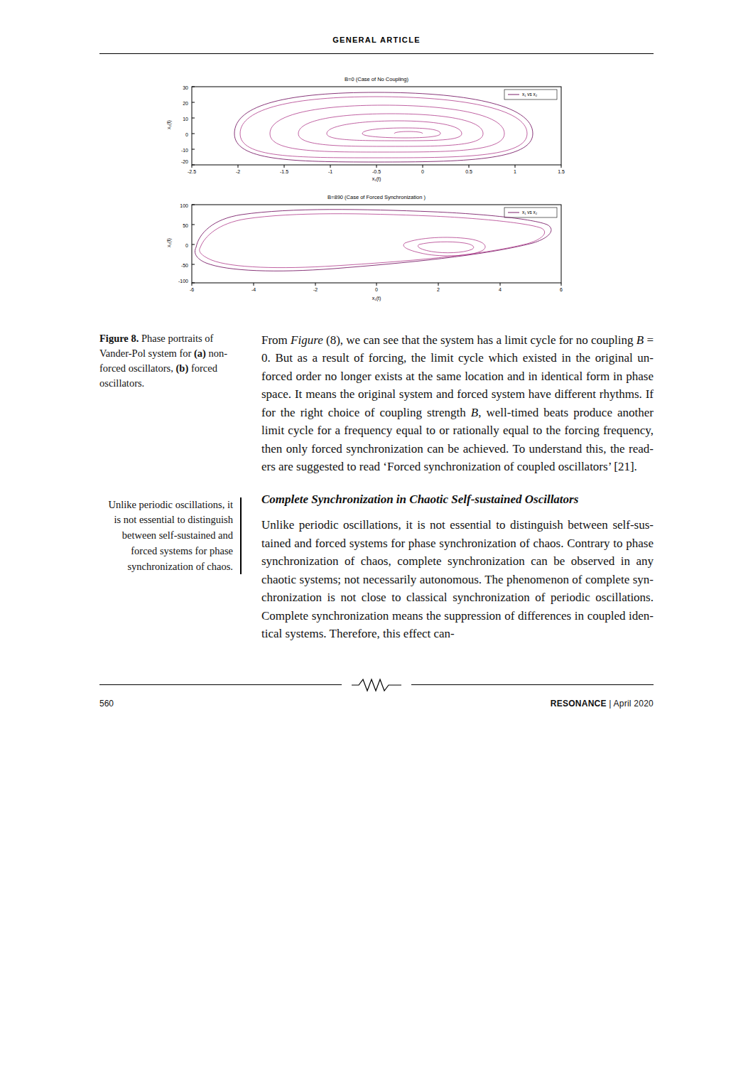GENERAL ARTICLE
B=0 (Case of No Coupling) 30 20 10 0 -10 -20 x₂(t) -2.5 -2 -1.5 -1 -0.5 0 0.5 1 1.5 x₁(t) x₁ vs x₂ B=890 (Case of Forced Synchronization ) 100 50 0 -50 -100 x₂(t) -6 -4 -2 0 2 4 6 x₁(t) x₁ vs x₂
Figure 8. Phase portraits of Vander-Pol system for (a) non-forced oscillators, (b) forced oscillators.
Unlike periodic oscillations, it is not essential to distinguish between self-sustained and forced systems for phase synchronization of chaos.
From Figure (8), we can see that the system has a limit cycle for no coupling B = 0. But as a result of forcing, the limit cycle which existed in the original unforced order no longer exists at the same location and in identical form in phase space. It means the original system and forced system have different rhythms. If for the right choice of coupling strength B, well-timed beats produce another limit cycle for a frequency equal to or rationally equal to the forcing frequency, then only forced synchronization can be achieved. To understand this, the readers are suggested to read ‘Forced synchronization of coupled oscillators’ [21].
Complete Synchronization in Chaotic Self-sustained Oscillators
Unlike periodic oscillations, it is not essential to distinguish between self-sustained and forced systems for phase synchronization of chaos. Contrary to phase synchronization of chaos, complete synchronization can be observed in any chaotic systems; not necessarily autonomous. The phenomenon of complete synchronization is not close to classical synchronization of periodic oscillations. Complete synchronization means the suppression of differences in coupled identical systems. Therefore, this effect can-
560
RESONANCE | April 2020